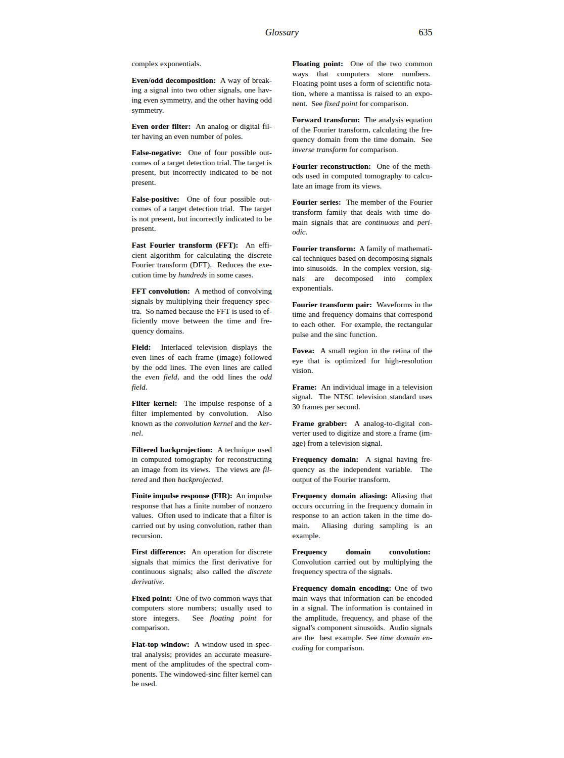Glossary 635
complex exponentials.
Even/odd decomposition: A way of breaking a signal into two other signals, one having even symmetry, and the other having odd symmetry.
Even order filter: An analog or digital filter having an even number of poles.
False-negative: One of four possible outcomes of a target detection trial. The target is present, but incorrectly indicated to be not present.
False-positive: One of four possible outcomes of a target detection trial. The target is not present, but incorrectly indicated to be present.
Fast Fourier transform (FFT): An efficient algorithm for calculating the discrete Fourier transform (DFT). Reduces the execution time by hundreds in some cases.
FFT convolution: A method of convolving signals by multiplying their frequency spectra. So named because the FFT is used to efficiently move between the time and frequency domains.
Field: Interlaced television displays the even lines of each frame (image) followed by the odd lines. The even lines are called the even field, and the odd lines the odd field.
Filter kernel: The impulse response of a filter implemented by convolution. Also known as the convolution kernel and the kernel.
Filtered backprojection: A technique used in computed tomography for reconstructing an image from its views. The views are filtered and then backprojected.
Finite impulse response (FIR): An impulse response that has a finite number of nonzero values. Often used to indicate that a filter is carried out by using convolution, rather than recursion.
First difference: An operation for discrete signals that mimics the first derivative for continuous signals; also called the discrete derivative.
Fixed point: One of two common ways that computers store numbers; usually used to store integers. See floating point for comparison.
Flat-top window: A window used in spectral analysis; provides an accurate measurement of the amplitudes of the spectral components. The windowed-sinc filter kernel can be used.
Floating point: One of the two common ways that computers store numbers. Floating point uses a form of scientific notation, where a mantissa is raised to an exponent. See fixed point for comparison.
Forward transform: The analysis equation of the Fourier transform, calculating the frequency domain from the time domain. See inverse transform for comparison.
Fourier reconstruction: One of the methods used in computed tomography to calculate an image from its views.
Fourier series: The member of the Fourier transform family that deals with time domain signals that are continuous and periodic.
Fourier transform: A family of mathematical techniques based on decomposing signals into sinusoids. In the complex version, signals are decomposed into complex exponentials.
Fourier transform pair: Waveforms in the time and frequency domains that correspond to each other. For example, the rectangular pulse and the sinc function.
Fovea: A small region in the retina of the eye that is optimized for high-resolution vision.
Frame: An individual image in a television signal. The NTSC television standard uses 30 frames per second.
Frame grabber: A analog-to-digital converter used to digitize and store a frame (image) from a television signal.
Frequency domain: A signal having frequency as the independent variable. The output of the Fourier transform.
Frequency domain aliasing: Aliasing that occurs occurring in the frequency domain in response to an action taken in the time domain. Aliasing during sampling is an example.
Frequency domain convolution: Convolution carried out by multiplying the frequency spectra of the signals.
Frequency domain encoding: One of two main ways that information can be encoded in a signal. The information is contained in the amplitude, frequency, and phase of the signal's component sinusoids. Audio signals are the best example. See time domain encoding for comparison.